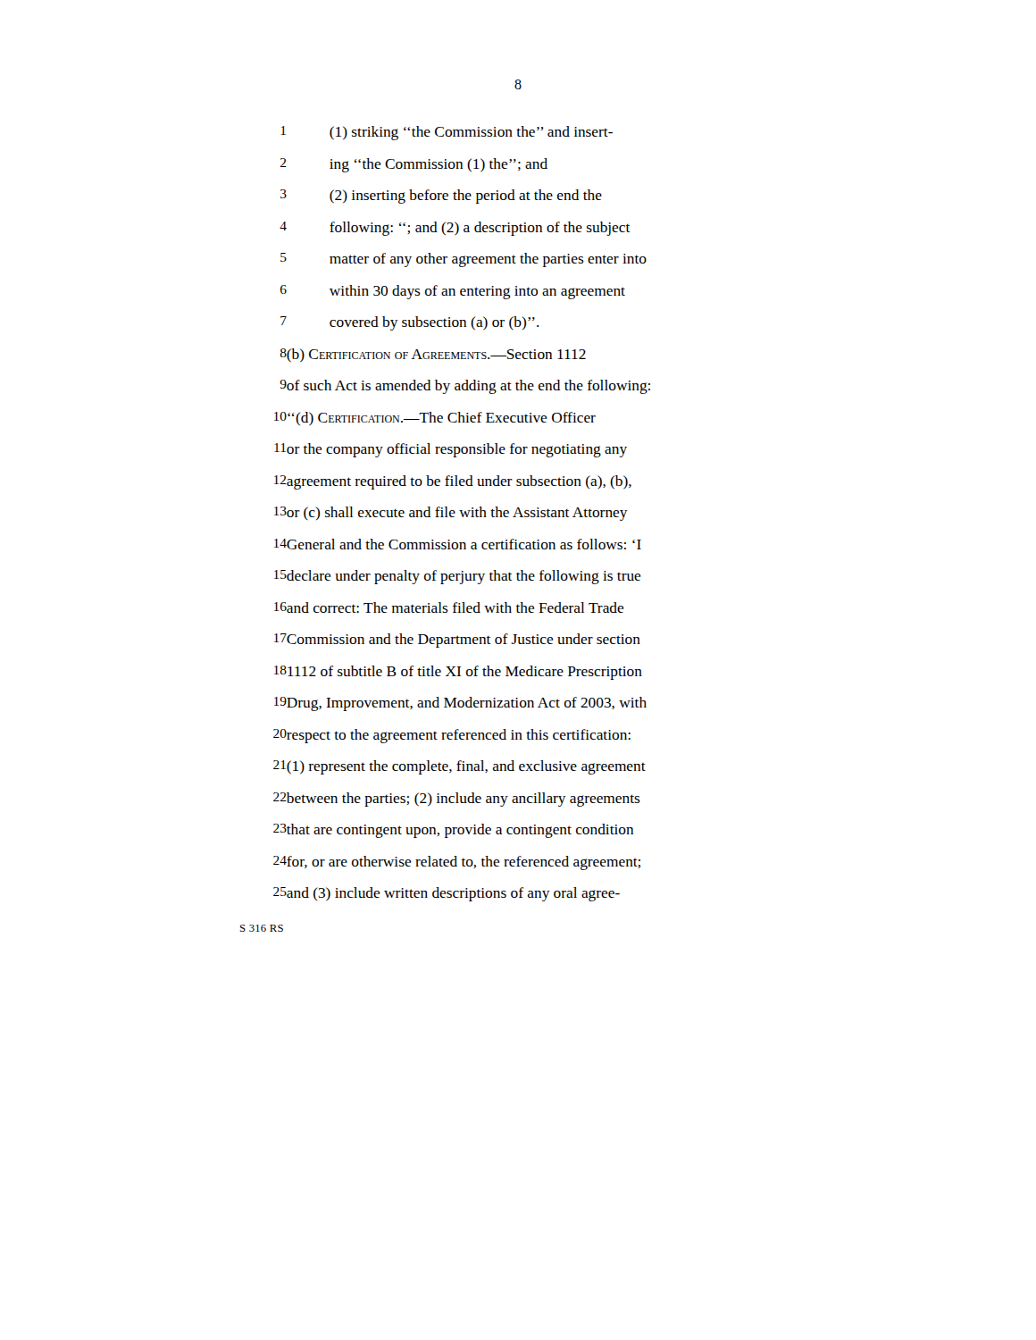8
| 1 | (1) striking ‘‘the Commission the’’ and insert- |
| 2 | ing ‘‘the Commission (1) the’’; and |
| 3 | (2) inserting before the period at the end the |
| 4 | following: ‘‘; and (2) a description of the subject |
| 5 | matter of any other agreement the parties enter into |
| 6 | within 30 days of an entering into an agreement |
| 7 | covered by subsection (a) or (b)’’. |
| 8 | (b) Certification of Agreements. —Section 1112 |
| 9 | of such Act is amended by adding at the end the following: |
| 10 | ‘‘(d) Certification. —The Chief Executive Officer |
| 11 | or the company official responsible for negotiating any |
| 12 | agreement required to be filed under subsection (a), (b), |
| 13 | or (c) shall execute and file with the Assistant Attorney |
| 14 | General and the Commission a certification as follows: ‘I |
| 15 | declare under penalty of perjury that the following is true |
| 16 | and correct: The materials filed with the Federal Trade |
| 17 | Commission and the Department of Justice under section |
| 18 | 1112 of subtitle B of title XI of the Medicare Prescription |
| 19 | Drug, Improvement, and Modernization Act of 2003, with |
| 20 | respect to the agreement referenced in this certification: |
| 21 | (1) represent the complete, final, and exclusive agreement |
| 22 | between the parties; (2) include any ancillary agreements |
| 23 | that are contingent upon, provide a contingent condition |
| 24 | for, or are otherwise related to, the referenced agreement; |
| 25 | and (3) include written descriptions of any oral agree- |
S 316 RS